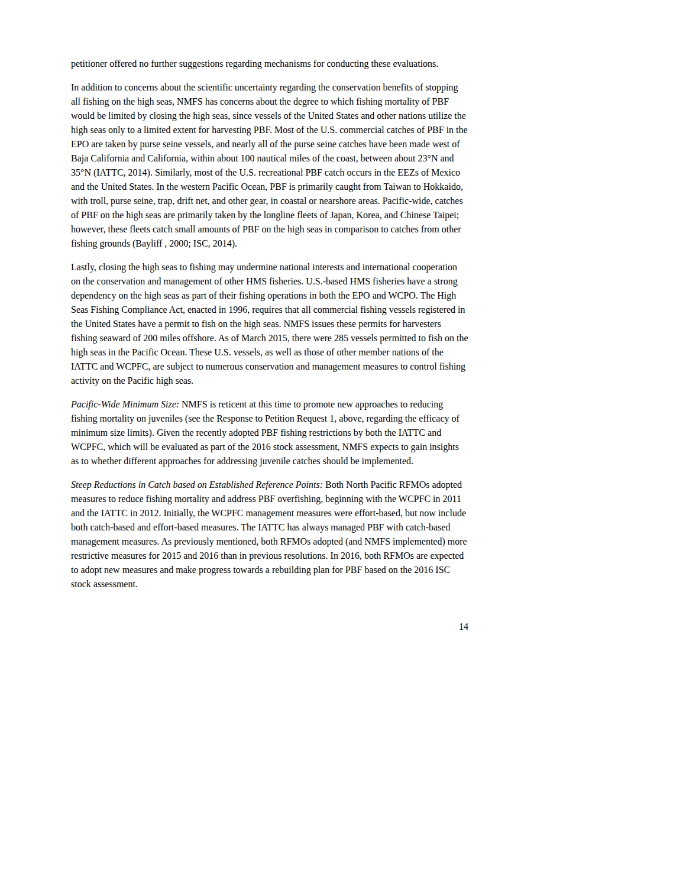petitioner offered no further suggestions regarding mechanisms for conducting these evaluations.
In addition to concerns about the scientific uncertainty regarding the conservation benefits of stopping all fishing on the high seas, NMFS has concerns about the degree to which fishing mortality of PBF would be limited by closing the high seas, since vessels of the United States and other nations utilize the high seas only to a limited extent for harvesting PBF. Most of the U.S. commercial catches of PBF in the EPO are taken by purse seine vessels, and nearly all of the purse seine catches have been made west of Baja California and California, within about 100 nautical miles of the coast, between about 23°N and 35°N (IATTC, 2014). Similarly, most of the U.S. recreational PBF catch occurs in the EEZs of Mexico and the United States. In the western Pacific Ocean, PBF is primarily caught from Taiwan to Hokkaido, with troll, purse seine, trap, drift net, and other gear, in coastal or nearshore areas. Pacific-wide, catches of PBF on the high seas are primarily taken by the longline fleets of Japan, Korea, and Chinese Taipei; however, these fleets catch small amounts of PBF on the high seas in comparison to catches from other fishing grounds (Bayliff , 2000; ISC, 2014).
Lastly, closing the high seas to fishing may undermine national interests and international cooperation on the conservation and management of other HMS fisheries. U.S.-based HMS fisheries have a strong dependency on the high seas as part of their fishing operations in both the EPO and WCPO. The High Seas Fishing Compliance Act, enacted in 1996, requires that all commercial fishing vessels registered in the United States have a permit to fish on the high seas. NMFS issues these permits for harvesters fishing seaward of 200 miles offshore. As of March 2015, there were 285 vessels permitted to fish on the high seas in the Pacific Ocean. These U.S. vessels, as well as those of other member nations of the IATTC and WCPFC, are subject to numerous conservation and management measures to control fishing activity on the Pacific high seas.
Pacific-Wide Minimum Size: NMFS is reticent at this time to promote new approaches to reducing fishing mortality on juveniles (see the Response to Petition Request 1, above, regarding the efficacy of minimum size limits). Given the recently adopted PBF fishing restrictions by both the IATTC and WCPFC, which will be evaluated as part of the 2016 stock assessment, NMFS expects to gain insights as to whether different approaches for addressing juvenile catches should be implemented.
Steep Reductions in Catch based on Established Reference Points: Both North Pacific RFMOs adopted measures to reduce fishing mortality and address PBF overfishing, beginning with the WCPFC in 2011 and the IATTC in 2012. Initially, the WCPFC management measures were effort-based, but now include both catch-based and effort-based measures. The IATTC has always managed PBF with catch-based management measures. As previously mentioned, both RFMOs adopted (and NMFS implemented) more restrictive measures for 2015 and 2016 than in previous resolutions. In 2016, both RFMOs are expected to adopt new measures and make progress towards a rebuilding plan for PBF based on the 2016 ISC stock assessment.
14